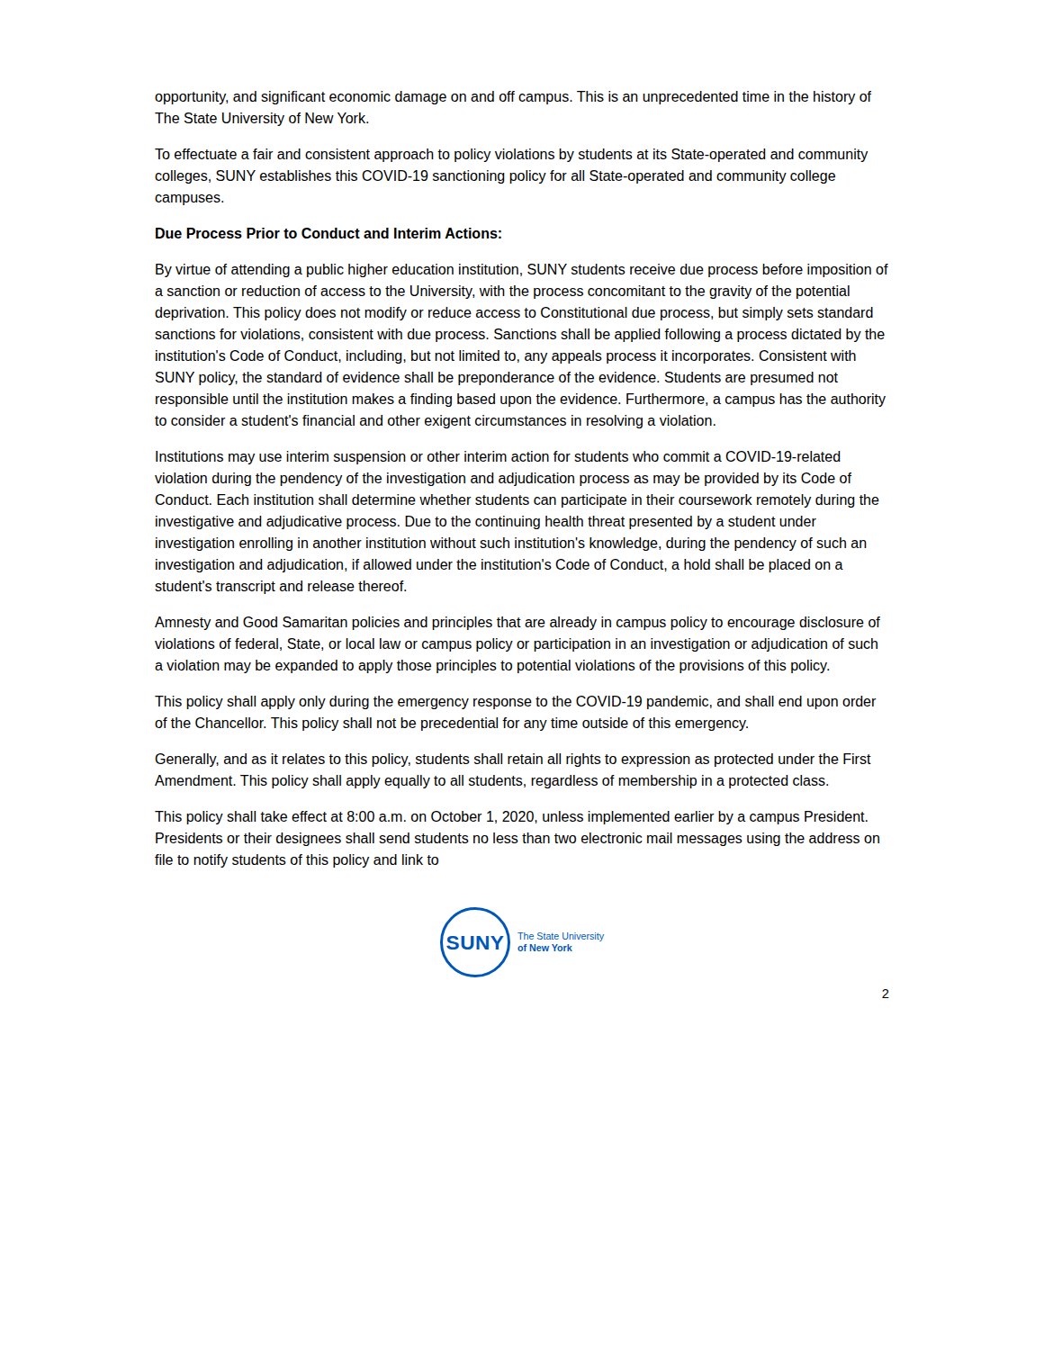opportunity, and significant economic damage on and off campus. This is an unprecedented time in the history of The State University of New York.
To effectuate a fair and consistent approach to policy violations by students at its State-operated and community colleges, SUNY establishes this COVID-19 sanctioning policy for all State-operated and community college campuses.
Due Process Prior to Conduct and Interim Actions:
By virtue of attending a public higher education institution, SUNY students receive due process before imposition of a sanction or reduction of access to the University, with the process concomitant to the gravity of the potential deprivation. This policy does not modify or reduce access to Constitutional due process, but simply sets standard sanctions for violations, consistent with due process. Sanctions shall be applied following a process dictated by the institution's Code of Conduct, including, but not limited to, any appeals process it incorporates. Consistent with SUNY policy, the standard of evidence shall be preponderance of the evidence. Students are presumed not responsible until the institution makes a finding based upon the evidence. Furthermore, a campus has the authority to consider a student's financial and other exigent circumstances in resolving a violation.
Institutions may use interim suspension or other interim action for students who commit a COVID-19-related violation during the pendency of the investigation and adjudication process as may be provided by its Code of Conduct. Each institution shall determine whether students can participate in their coursework remotely during the investigative and adjudicative process. Due to the continuing health threat presented by a student under investigation enrolling in another institution without such institution's knowledge, during the pendency of such an investigation and adjudication, if allowed under the institution's Code of Conduct, a hold shall be placed on a student's transcript and release thereof.
Amnesty and Good Samaritan policies and principles that are already in campus policy to encourage disclosure of violations of federal, State, or local law or campus policy or participation in an investigation or adjudication of such a violation may be expanded to apply those principles to potential violations of the provisions of this policy.
This policy shall apply only during the emergency response to the COVID-19 pandemic, and shall end upon order of the Chancellor. This policy shall not be precedential for any time outside of this emergency.
Generally, and as it relates to this policy, students shall retain all rights to expression as protected under the First Amendment. This policy shall apply equally to all students, regardless of membership in a protected class.
This policy shall take effect at 8:00 a.m. on October 1, 2020, unless implemented earlier by a campus President. Presidents or their designees shall send students no less than two electronic mail messages using the address on file to notify students of this policy and link to
SUNY
The State University
of New York
2